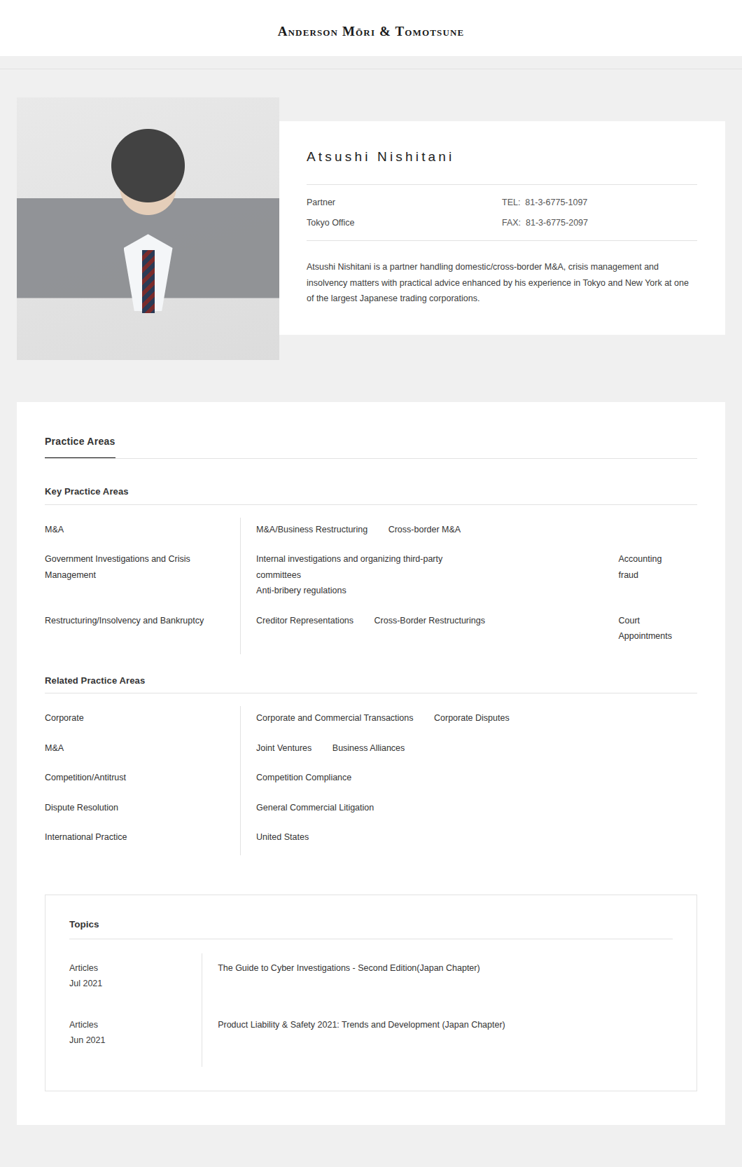Anderson Mōri & Tomotsune
Atsushi Nishitani
Partner
TEL: 81-3-6775-1097
Tokyo Office
FAX: 81-3-6775-2097
Atsushi Nishitani is a partner handling domestic/cross-border M&A, crisis management and insolvency matters with practical advice enhanced by his experience in Tokyo and New York at one of the largest Japanese trading corporations.
Practice Areas
Key Practice Areas
| M&A | M&A/Business Restructuring Cross-border M&A |
| Government Investigations and Crisis Management | Internal investigations and organizing third-party committees Anti-bribery regulations | Accounting fraud |
| Restructuring/Insolvency and Bankruptcy | Creditor Representations Cross-Border Restructurings | Court Appointments |
Related Practice Areas
| Corporate | Corporate and Commercial Transactions Corporate Disputes |
| M&A | Joint Ventures Business Alliances |
| Competition/Antitrust | Competition Compliance |
| Dispute Resolution | General Commercial Litigation |
| International Practice | United States |
Topics
| Articles Jul 2021 | The Guide to Cyber Investigations - Second Edition(Japan Chapter) |
| Articles Jun 2021 | Product Liability & Safety 2021: Trends and Development (Japan Chapter) |